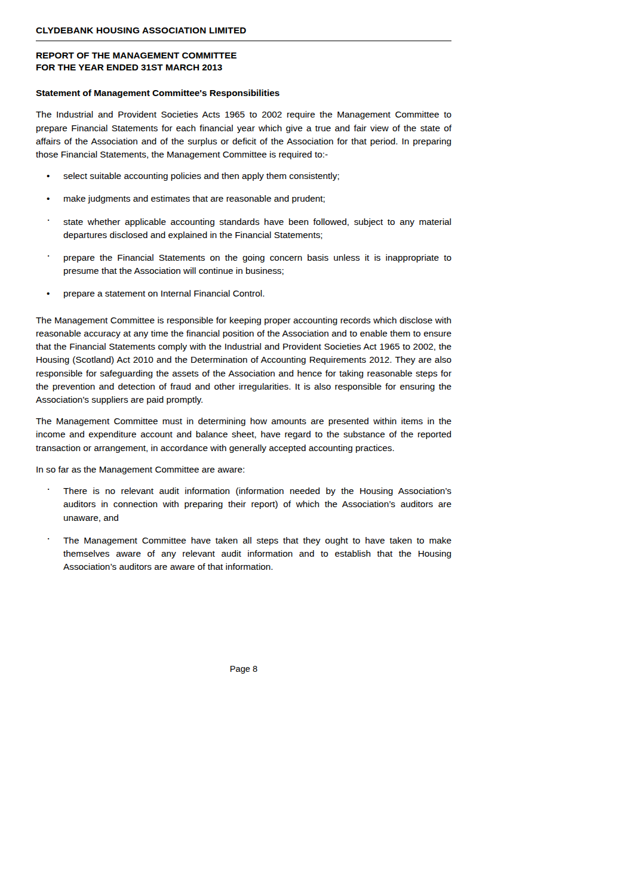CLYDEBANK HOUSING ASSOCIATION LIMITED
REPORT OF THE MANAGEMENT COMMITTEE
FOR THE YEAR ENDED 31ST MARCH 2013
Statement of Management Committee's Responsibilities
The Industrial and Provident Societies Acts 1965 to 2002 require the Management Committee to prepare Financial Statements for each financial year which give a true and fair view of the state of affairs of the Association and of the surplus or deficit of the Association for that period. In preparing those Financial Statements, the Management Committee is required to:-
select suitable accounting policies and then apply them consistently;
make judgments and estimates that are reasonable and prudent;
state whether applicable accounting standards have been followed, subject to any material departures disclosed and explained in the Financial Statements;
prepare the Financial Statements on the going concern basis unless it is inappropriate to presume that the Association will continue in business;
prepare a statement on Internal Financial Control.
The Management Committee is responsible for keeping proper accounting records which disclose with reasonable accuracy at any time the financial position of the Association and to enable them to ensure that the Financial Statements comply with the Industrial and Provident Societies Act 1965 to 2002, the Housing (Scotland) Act 2010 and the Determination of Accounting Requirements 2012. They are also responsible for safeguarding the assets of the Association and hence for taking reasonable steps for the prevention and detection of fraud and other irregularities. It is also responsible for ensuring the Association's suppliers are paid promptly.
The Management Committee must in determining how amounts are presented within items in the income and expenditure account and balance sheet, have regard to the substance of the reported transaction or arrangement, in accordance with generally accepted accounting practices.
In so far as the Management Committee are aware:
There is no relevant audit information (information needed by the Housing Association’s auditors in connection with preparing their report) of which the Association’s auditors are unaware, and
The Management Committee have taken all steps that they ought to have taken to make themselves aware of any relevant audit information and to establish that the Housing Association’s auditors are aware of that information.
Page 8